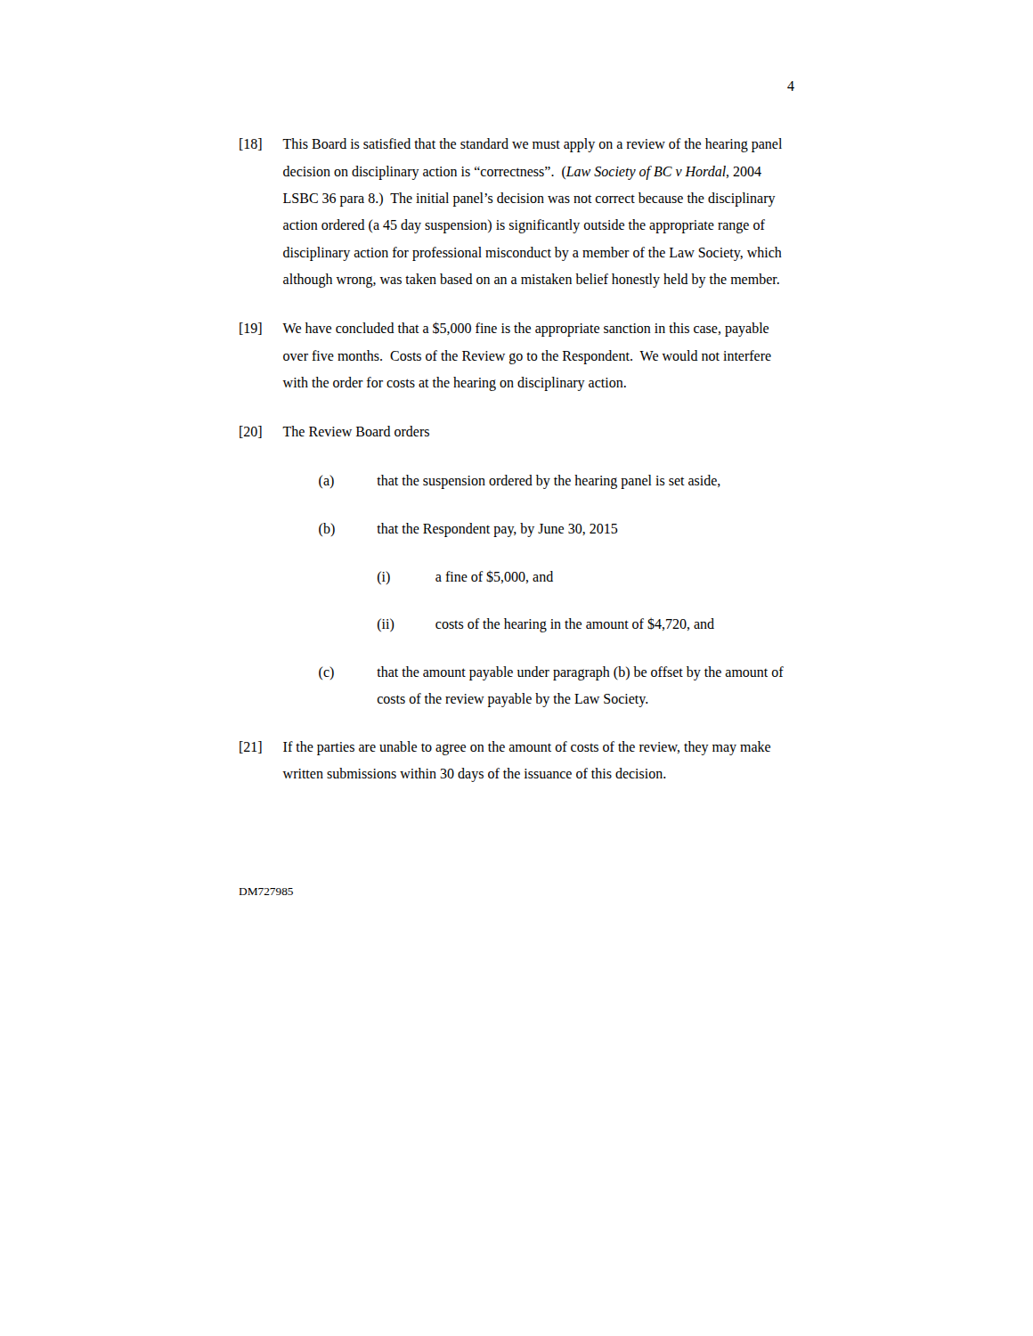4
[18]
This Board is satisfied that the standard we must apply on a review of the hearing panel decision on disciplinary action is “correctness”. (Law Society of BC v Hordal, 2004 LSBC 36 para 8.) The initial panel’s decision was not correct because the disciplinary action ordered (a 45 day suspension) is significantly outside the appropriate range of disciplinary action for professional misconduct by a member of the Law Society, which although wrong, was taken based on an a mistaken belief honestly held by the member.
[19]
We have concluded that a $5,000 fine is the appropriate sanction in this case, payable over five months. Costs of the Review go to the Respondent. We would not interfere with the order for costs at the hearing on disciplinary action.
[20]
The Review Board orders
(a)
that the suspension ordered by the hearing panel is set aside,
(b)
that the Respondent pay, by June 30, 2015
(i)
a fine of $5,000, and
(ii)
costs of the hearing in the amount of $4,720, and
(c)
that the amount payable under paragraph (b) be offset by the amount of costs of the review payable by the Law Society.
[21]
If the parties are unable to agree on the amount of costs of the review, they may make written submissions within 30 days of the issuance of this decision.
DM727985